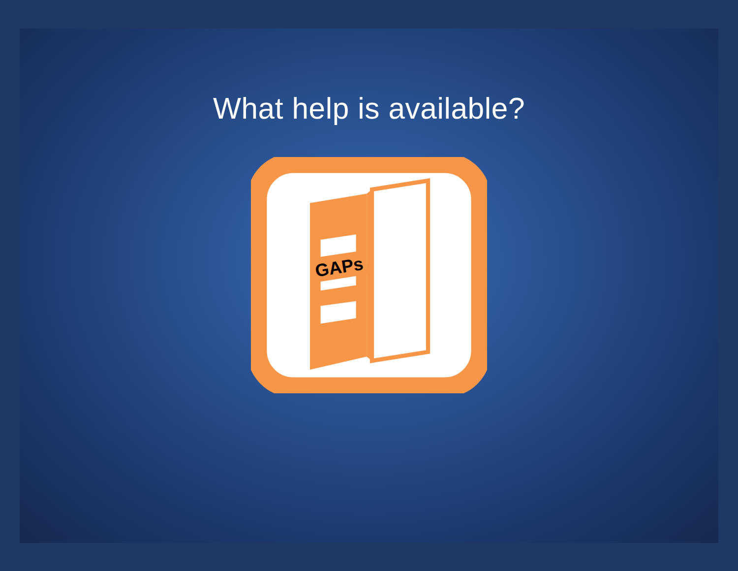What help is available?
GAPs